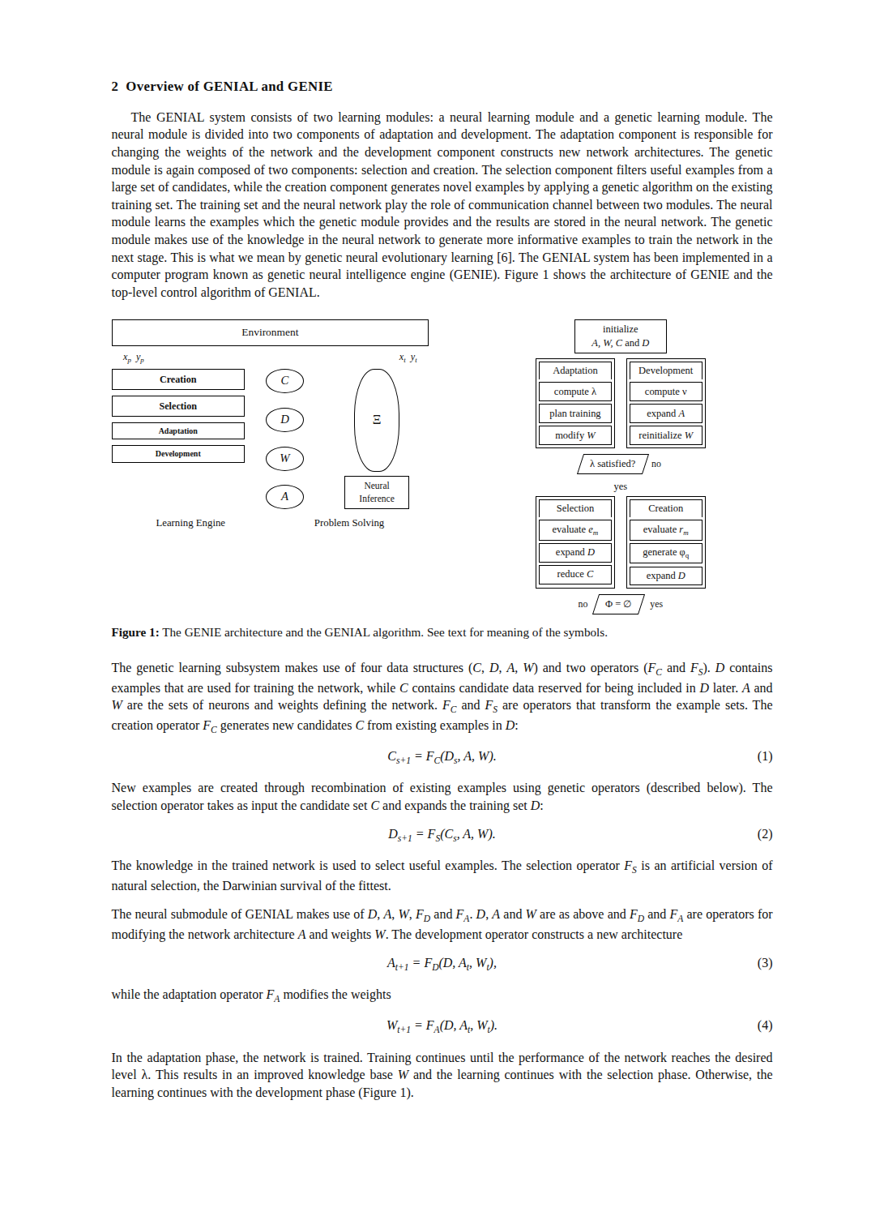2 Overview of GENIAL and GENIE
The GENIAL system consists of two learning modules: a neural learning module and a genetic learning module. The neural module is divided into two components of adaptation and development. The adaptation component is responsible for changing the weights of the network and the development component constructs new network architectures. The genetic module is again composed of two components: selection and creation. The selection component filters useful examples from a large set of candidates, while the creation component generates novel examples by applying a genetic algorithm on the existing training set. The training set and the neural network play the role of communication channel between two modules. The neural module learns the examples which the genetic module provides and the results are stored in the neural network. The genetic module makes use of the knowledge in the neural network to generate more informative examples to train the network in the next stage. This is what we mean by genetic neural evolutionary learning [6]. The GENIAL system has been implemented in a computer program known as genetic neural intelligence engine (GENIE). Figure 1 shows the architecture of GENIE and the top-level control algorithm of GENIAL.
Environment
xp yp xt yt
Creation
Selection
Adaptation
Development
C
D
W
A
Ξ
Neural
Inference
Learning Engine Problem Solving
initialize
A, W, C and D
Adaptation
compute λ
plan training
modify W
Development
compute ν
expand A
reinitialize W
λ satisfied?
no
yes
Selection
evaluate em
expand D
reduce C
Creation
evaluate rm
generate φq
expand D
no
Φ = ∅
yes
Figure 1: The GENIE architecture and the GENIAL algorithm. See text for meaning of the symbols.
The genetic learning subsystem makes use of four data structures (C, D, A, W) and two operators (FC and FS). D contains examples that are used for training the network, while C contains candidate data reserved for being included in D later. A and W are the sets of neurons and weights defining the network. FC and FS are operators that transform the example sets. The creation operator FC generates new candidates C from existing examples in D:
Cs+1 = FC(Ds, A, W). (1)
New examples are created through recombination of existing examples using genetic operators (described below). The selection operator takes as input the candidate set C and expands the training set D:
Ds+1 = FS(Cs, A, W). (2)
The knowledge in the trained network is used to select useful examples. The selection operator FS is an artificial version of natural selection, the Darwinian survival of the fittest.
The neural submodule of GENIAL makes use of D, A, W, FD and FA. D, A and W are as above and FD and FA are operators for modifying the network architecture A and weights W. The development operator constructs a new architecture
At+1 = FD(D, At, Wt), (3)
while the adaptation operator FA modifies the weights
Wt+1 = FA(D, At, Wt). (4)
In the adaptation phase, the network is trained. Training continues until the performance of the network reaches the desired level λ. This results in an improved knowledge base W and the learning continues with the selection phase. Otherwise, the learning continues with the development phase (Figure 1).